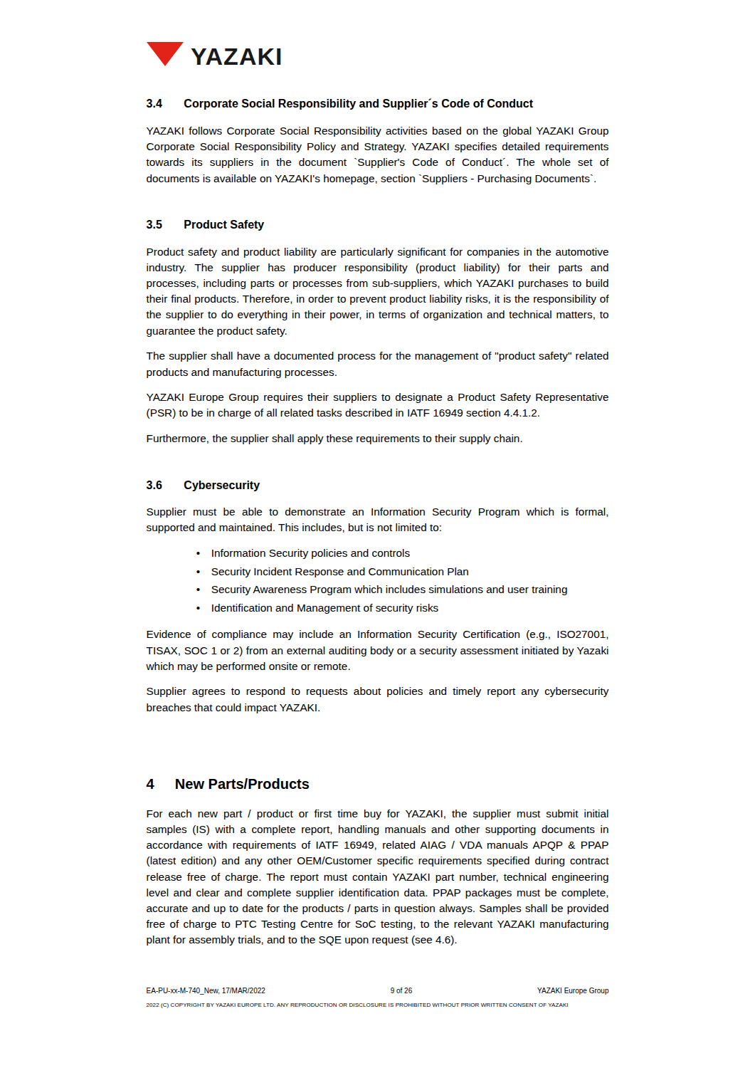YAZAKI
3.4 Corporate Social Responsibility and Supplier´s Code of Conduct
YAZAKI follows Corporate Social Responsibility activities based on the global YAZAKI Group Corporate Social Responsibility Policy and Strategy. YAZAKI specifies detailed requirements towards its suppliers in the document `Supplier's Code of Conduct´. The whole set of documents is available on YAZAKI's homepage, section `Suppliers - Purchasing Documents`.
3.5 Product Safety
Product safety and product liability are particularly significant for companies in the automotive industry. The supplier has producer responsibility (product liability) for their parts and processes, including parts or processes from sub-suppliers, which YAZAKI purchases to build their final products. Therefore, in order to prevent product liability risks, it is the responsibility of the supplier to do everything in their power, in terms of organization and technical matters, to guarantee the product safety.
The supplier shall have a documented process for the management of "product safety" related products and manufacturing processes.
YAZAKI Europe Group requires their suppliers to designate a Product Safety Representative (PSR) to be in charge of all related tasks described in IATF 16949 section 4.4.1.2.
Furthermore, the supplier shall apply these requirements to their supply chain.
3.6 Cybersecurity
Supplier must be able to demonstrate an Information Security Program which is formal, supported and maintained. This includes, but is not limited to:
Information Security policies and controls
Security Incident Response and Communication Plan
Security Awareness Program which includes simulations and user training
Identification and Management of security risks
Evidence of compliance may include an Information Security Certification (e.g., ISO27001, TISAX, SOC 1 or 2) from an external auditing body or a security assessment initiated by Yazaki which may be performed onsite or remote.
Supplier agrees to respond to requests about policies and timely report any cybersecurity breaches that could impact YAZAKI.
4 New Parts/Products
For each new part / product or first time buy for YAZAKI, the supplier must submit initial samples (IS) with a complete report, handling manuals and other supporting documents in accordance with requirements of IATF 16949, related AIAG / VDA manuals APQP & PPAP (latest edition) and any other OEM/Customer specific requirements specified during contract release free of charge. The report must contain YAZAKI part number, technical engineering level and clear and complete supplier identification data. PPAP packages must be complete, accurate and up to date for the products / parts in question always. Samples shall be provided free of charge to PTC Testing Centre for SoC testing, to the relevant YAZAKI manufacturing plant for assembly trials, and to the SQE upon request (see 4.6).
EA-PU-xx-M-740_New, 17/MAR/2022 9 of 26 YAZAKI Europe Group
2022 (C) COPYRIGHT BY YAZAKI EUROPE LTD. ANY REPRODUCTION OR DISCLOSURE IS PROHIBITED WITHOUT PRIOR WRITTEN CONSENT OF YAZAKI